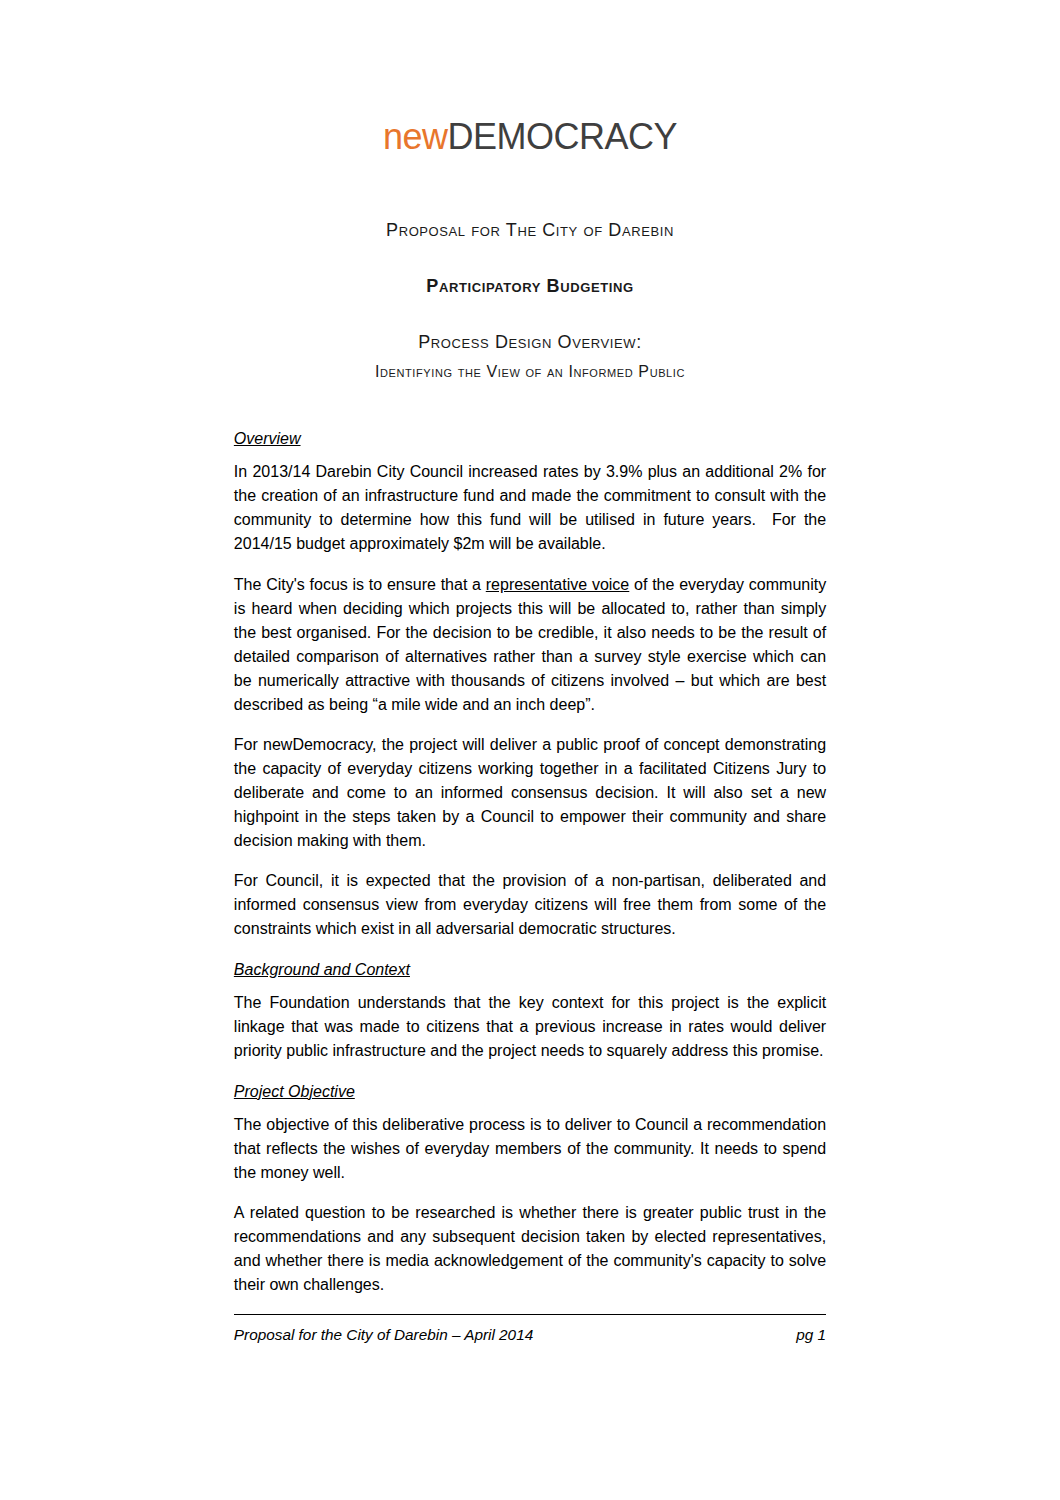new DEMOCRACY
Proposal for The City of Darebin
Participatory Budgeting
Process Design Overview: Identifying the View of an Informed Public
Overview
In 2013/14 Darebin City Council increased rates by 3.9% plus an additional 2% for the creation of an infrastructure fund and made the commitment to consult with the community to determine how this fund will be utilised in future years. For the 2014/15 budget approximately $2m will be available.
The City's focus is to ensure that a representative voice of the everyday community is heard when deciding which projects this will be allocated to, rather than simply the best organised. For the decision to be credible, it also needs to be the result of detailed comparison of alternatives rather than a survey style exercise which can be numerically attractive with thousands of citizens involved – but which are best described as being “a mile wide and an inch deep”.
For newDemocracy, the project will deliver a public proof of concept demonstrating the capacity of everyday citizens working together in a facilitated Citizens Jury to deliberate and come to an informed consensus decision. It will also set a new highpoint in the steps taken by a Council to empower their community and share decision making with them.
For Council, it is expected that the provision of a non-partisan, deliberated and informed consensus view from everyday citizens will free them from some of the constraints which exist in all adversarial democratic structures.
Background and Context
The Foundation understands that the key context for this project is the explicit linkage that was made to citizens that a previous increase in rates would deliver priority public infrastructure and the project needs to squarely address this promise.
Project Objective
The objective of this deliberative process is to deliver to Council a recommendation that reflects the wishes of everyday members of the community. It needs to spend the money well.
A related question to be researched is whether there is greater public trust in the recommendations and any subsequent decision taken by elected representatives, and whether there is media acknowledgement of the community's capacity to solve their own challenges.
Proposal for the City of Darebin – April 2014 pg 1